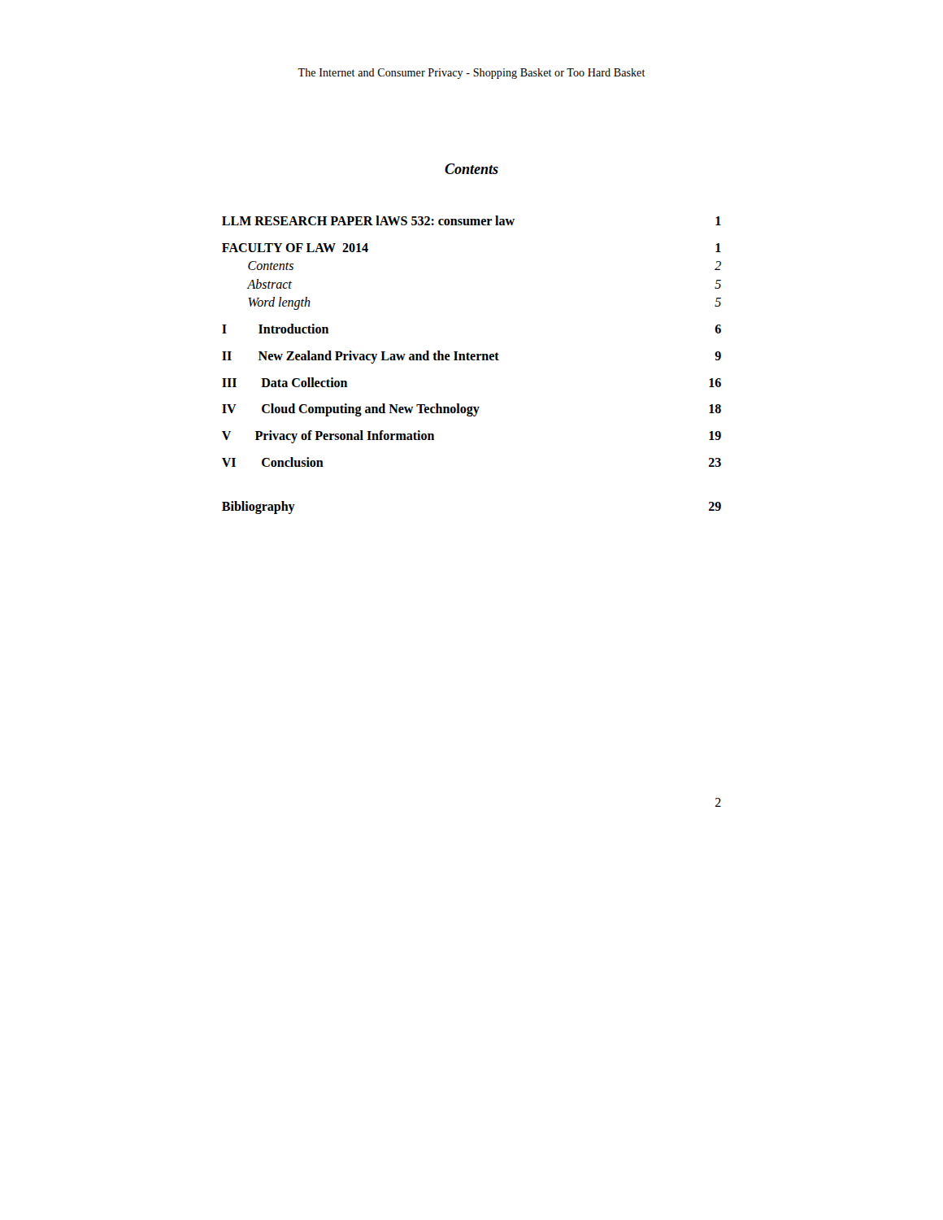The Internet and Consumer Privacy - Shopping Basket or Too Hard Basket
Contents
| LLM RESEARCH PAPER lAWS 532: consumer law | 1 |
| FACULTY OF LAW 2014 | 1 |
| Contents | 2 |
| Abstract | 5 |
| Word length | 5 |
| I Introduction | 6 |
| II New Zealand Privacy Law and the Internet | 9 |
| III Data Collection | 16 |
| IV Cloud Computing and New Technology | 18 |
| V Privacy of Personal Information | 19 |
| VI Conclusion | 23 |
| Bibliography | 29 |
2